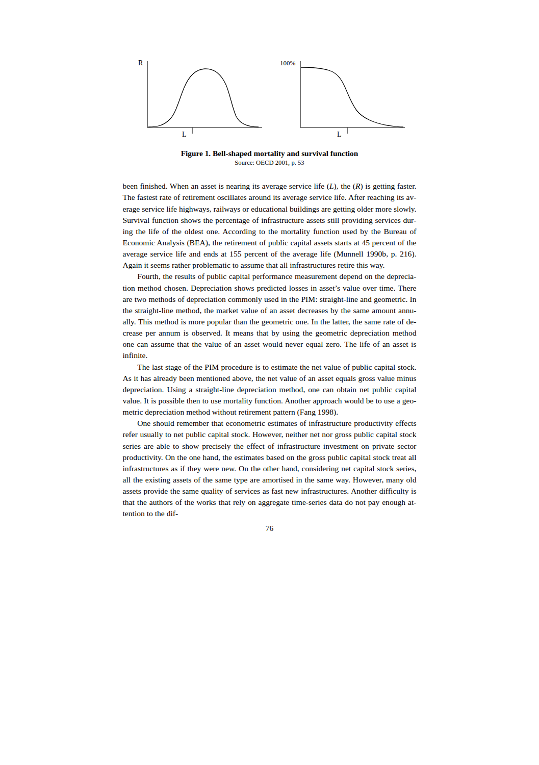R L 100% L
Figure 1. Bell-shaped mortality and survival function
Source: OECD 2001, p. 53
been finished. When an asset is nearing its average service life (L), the (R) is getting faster. The fastest rate of retirement oscillates around its average service life. After reaching its average service life highways, railways or educational buildings are getting older more slowly. Survival function shows the percentage of infrastructure assets still providing services during the life of the oldest one. According to the mortality function used by the Bureau of Economic Analysis (BEA), the retirement of public capital assets starts at 45 percent of the average service life and ends at 155 percent of the average life (Munnell 1990b, p. 216). Again it seems rather problematic to assume that all infrastructures retire this way.
Fourth, the results of public capital performance measurement depend on the depreciation method chosen. Depreciation shows predicted losses in asset’s value over time. There are two methods of depreciation commonly used in the PIM: straight-line and geometric. In the straight-line method, the market value of an asset decreases by the same amount annually. This method is more popular than the geometric one. In the latter, the same rate of decrease per annum is observed. It means that by using the geometric depreciation method one can assume that the value of an asset would never equal zero. The life of an asset is infinite.
The last stage of the PIM procedure is to estimate the net value of public capital stock. As it has already been mentioned above, the net value of an asset equals gross value minus depreciation. Using a straight-line depreciation method, one can obtain net public capital value. It is possible then to use mortality function. Another approach would be to use a geometric depreciation method without retirement pattern (Fang 1998).
One should remember that econometric estimates of infrastructure productivity effects refer usually to net public capital stock. However, neither net nor gross public capital stock series are able to show precisely the effect of infrastructure investment on private sector productivity. On the one hand, the estimates based on the gross public capital stock treat all infrastructures as if they were new. On the other hand, considering net capital stock series, all the existing assets of the same type are amortised in the same way. However, many old assets provide the same quality of services as fast new infrastructures. Another difficulty is that the authors of the works that rely on aggregate time-series data do not pay enough attention to the dif-
76